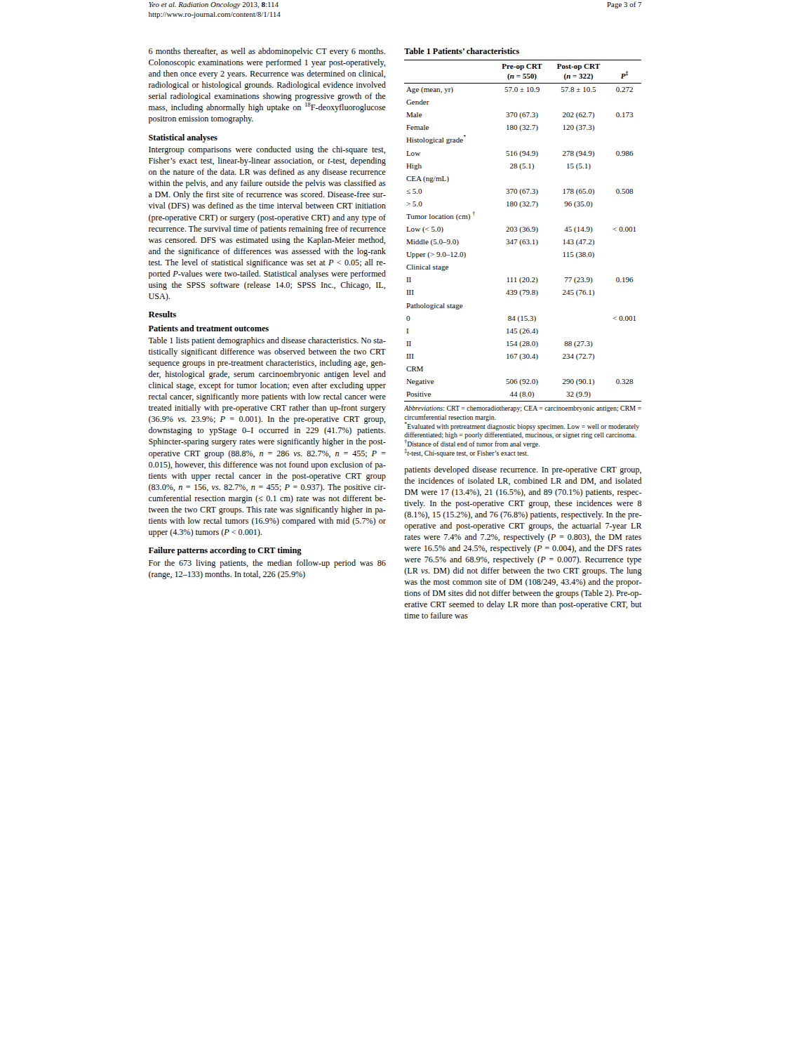Yeo et al. Radiation Oncology 2013, 8:114
http://www.ro-journal.com/content/8/1/114
Page 3 of 7
6 months thereafter, as well as abdominopelvic CT every 6 months. Colonoscopic examinations were performed 1 year post-operatively, and then once every 2 years. Recurrence was determined on clinical, radiological or histological grounds. Radiological evidence involved serial radiological examinations showing progressive growth of the mass, including abnormally high uptake on 18F-deoxyfluoroglucose positron emission tomography.
Statistical analyses
Intergroup comparisons were conducted using the chi-square test, Fisher’s exact test, linear-by-linear association, or t-test, depending on the nature of the data. LR was defined as any disease recurrence within the pelvis, and any failure outside the pelvis was classified as a DM. Only the first site of recurrence was scored. Disease-free survival (DFS) was defined as the time interval between CRT initiation (pre-operative CRT) or surgery (post-operative CRT) and any type of recurrence. The survival time of patients remaining free of recurrence was censored. DFS was estimated using the Kaplan-Meier method, and the significance of differences was assessed with the log-rank test. The level of statistical significance was set at P < 0.05; all reported P-values were two-tailed. Statistical analyses were performed using the SPSS software (release 14.0; SPSS Inc., Chicago, IL, USA).
Results
Patients and treatment outcomes
Table 1 lists patient demographics and disease characteristics. No statistically significant difference was observed between the two CRT sequence groups in pre-treatment characteristics, including age, gender, histological grade, serum carcinoembryonic antigen level and clinical stage, except for tumor location; even after excluding upper rectal cancer, significantly more patients with low rectal cancer were treated initially with pre-operative CRT rather than up-front surgery (36.9% vs. 23.9%; P = 0.001). In the pre-operative CRT group, downstaging to ypStage 0–I occurred in 229 (41.7%) patients. Sphincter-sparing surgery rates were significantly higher in the post-operative CRT group (88.8%, n = 286 vs. 82.7%, n = 455; P = 0.015), however, this difference was not found upon exclusion of patients with upper rectal cancer in the post-operative CRT group (83.0%, n = 156, vs. 82.7%, n = 455; P = 0.937). The positive circumferential resection margin (≤ 0.1 cm) rate was not different between the two CRT groups. This rate was significantly higher in patients with low rectal tumors (16.9%) compared with mid (5.7%) or upper (4.3%) tumors (P < 0.001).
Failure patterns according to CRT timing
For the 673 living patients, the median follow-up period was 86 (range, 12–133) months. In total, 226 (25.9%)
Table 1 Patients’ characteristics
| | Pre-op CRT ( n = 550) | Post-op CRT ( n = 322) | P ‡ |
| --- | --- | --- | --- |
| Age (mean, yr) | 57.0 ± 10.9 | 57.8 ± 10.5 | 0.272 |
| Gender | | | |
| Male | 370 (67.3) | 202 (62.7) | 0.173 |
| Female | 180 (32.7) | 120 (37.3) | |
| Histological grade * | | | |
| Low | 516 (94.9) | 278 (94.9) | 0.986 |
| High | 28 (5.1) | 15 (5.1) | |
| CEA (ng/mL) | | | |
| ≤ 5.0 | 370 (67.3) | 178 (65.0) | 0.508 |
| > 5.0 | 180 (32.7) | 96 (35.0) | |
| Tumor location (cm) † | | | |
| Low (< 5.0) | 203 (36.9) | 45 (14.9) | < 0.001 |
| Middle (5.0–9.0) | 347 (63.1) | 143 (47.2) | |
| Upper (> 9.0–12.0) | | 115 (38.0) | |
| Clinical stage | | | |
| II | 111 (20.2) | 77 (23.9) | 0.196 |
| III | 439 (79.8) | 245 (76.1) | |
| Pathological stage | | | |
| 0 | 84 (15.3) | | < 0.001 |
| I | 145 (26.4) | | |
| II | 154 (28.0) | 88 (27.3) | |
| III | 167 (30.4) | 234 (72.7) | |
| CRM | | | |
| Negative | 506 (92.0) | 290 (90.1) | 0.328 |
| Positive | 44 (8.0) | 32 (9.9) | |
Abbreviations: CRT = chemoradiotherapy; CEA = carcinoembryonic antigen; CRM = circumferential resection margin.
*Evaluated with pretreatment diagnostic biopsy specimen. Low = well or moderately differentiated; high = poorly differentiated, mucinous, or signet ring cell carcinoma.
†Distance of distal end of tumor from anal verge.
‡t-test, Chi-square test, or Fisher’s exact test.
patients developed disease recurrence. In pre-operative CRT group, the incidences of isolated LR, combined LR and DM, and isolated DM were 17 (13.4%), 21 (16.5%), and 89 (70.1%) patients, respectively. In the post-operative CRT group, these incidences were 8 (8.1%), 15 (15.2%), and 76 (76.8%) patients, respectively. In the pre-operative and post-operative CRT groups, the actuarial 7-year LR rates were 7.4% and 7.2%, respectively (P = 0.803), the DM rates were 16.5% and 24.5%, respectively (P = 0.004), and the DFS rates were 76.5% and 68.9%, respectively (P = 0.007). Recurrence type (LR vs. DM) did not differ between the two CRT groups. The lung was the most common site of DM (108/249, 43.4%) and the proportions of DM sites did not differ between the groups (Table 2). Pre-operative CRT seemed to delay LR more than post-operative CRT, but time to failure was